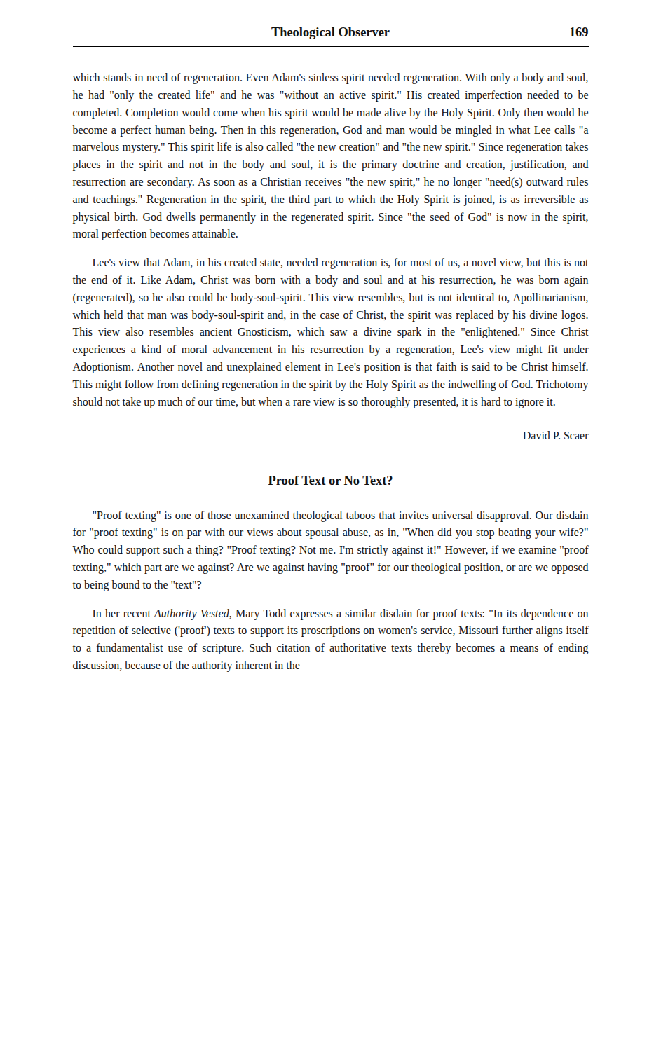Theological Observer 169
which stands in need of regeneration. Even Adam's sinless spirit needed regeneration. With only a body and soul, he had "only the created life" and he was "without an active spirit." His created imperfection needed to be completed. Completion would come when his spirit would be made alive by the Holy Spirit. Only then would he become a perfect human being. Then in this regeneration, God and man would be mingled in what Lee calls "a marvelous mystery." This spirit life is also called "the new creation" and "the new spirit." Since regeneration takes places in the spirit and not in the body and soul, it is the primary doctrine and creation, justification, and resurrection are secondary. As soon as a Christian receives "the new spirit," he no longer "need(s) outward rules and teachings." Regeneration in the spirit, the third part to which the Holy Spirit is joined, is as irreversible as physical birth. God dwells permanently in the regenerated spirit. Since "the seed of God" is now in the spirit, moral perfection becomes attainable.
Lee's view that Adam, in his created state, needed regeneration is, for most of us, a novel view, but this is not the end of it. Like Adam, Christ was born with a body and soul and at his resurrection, he was born again (regenerated), so he also could be body-soul-spirit. This view resembles, but is not identical to, Apollinarianism, which held that man was body-soul-spirit and, in the case of Christ, the spirit was replaced by his divine logos. This view also resembles ancient Gnosticism, which saw a divine spark in the "enlightened." Since Christ experiences a kind of moral advancement in his resurrection by a regeneration, Lee's view might fit under Adoptionism. Another novel and unexplained element in Lee's position is that faith is said to be Christ himself. This might follow from defining regeneration in the spirit by the Holy Spirit as the indwelling of God. Trichotomy should not take up much of our time, but when a rare view is so thoroughly presented, it is hard to ignore it.
David P. Scaer
Proof Text or No Text?
"Proof texting" is one of those unexamined theological taboos that invites universal disapproval. Our disdain for "proof texting" is on par with our views about spousal abuse, as in, "When did you stop beating your wife?" Who could support such a thing? "Proof texting? Not me. I'm strictly against it!" However, if we examine "proof texting," which part are we against? Are we against having "proof" for our theological position, or are we opposed to being bound to the "text"?
In her recent Authority Vested, Mary Todd expresses a similar disdain for proof texts: "In its dependence on repetition of selective ('proof') texts to support its proscriptions on women's service, Missouri further aligns itself to a fundamentalist use of scripture. Such citation of authoritative texts thereby becomes a means of ending discussion, because of the authority inherent in the